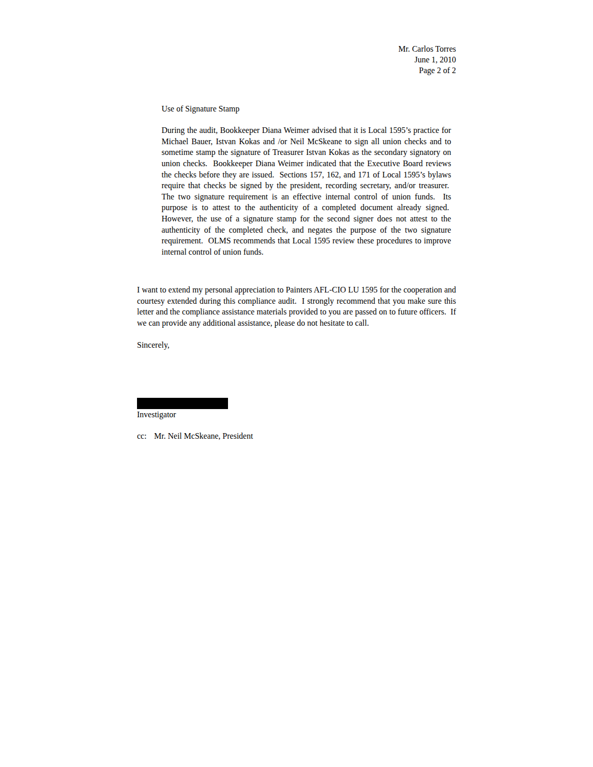Mr. Carlos Torres
June 1, 2010
Page 2 of 2
Use of Signature Stamp
During the audit, Bookkeeper Diana Weimer advised that it is Local 1595’s practice for Michael Bauer, Istvan Kokas and /or Neil McSkeane to sign all union checks and to sometime stamp the signature of Treasurer Istvan Kokas as the secondary signatory on union checks. Bookkeeper Diana Weimer indicated that the Executive Board reviews the checks before they are issued. Sections 157, 162, and 171 of Local 1595’s bylaws require that checks be signed by the president, recording secretary, and/or treasurer. The two signature requirement is an effective internal control of union funds. Its purpose is to attest to the authenticity of a completed document already signed. However, the use of a signature stamp for the second signer does not attest to the authenticity of the completed check, and negates the purpose of the two signature requirement. OLMS recommends that Local 1595 review these procedures to improve internal control of union funds.
I want to extend my personal appreciation to Painters AFL-CIO LU 1595 for the cooperation and courtesy extended during this compliance audit. I strongly recommend that you make sure this letter and the compliance assistance materials provided to you are passed on to future officers. If we can provide any additional assistance, please do not hesitate to call.
Sincerely,
Investigator
cc: Mr. Neil McSkeane, President